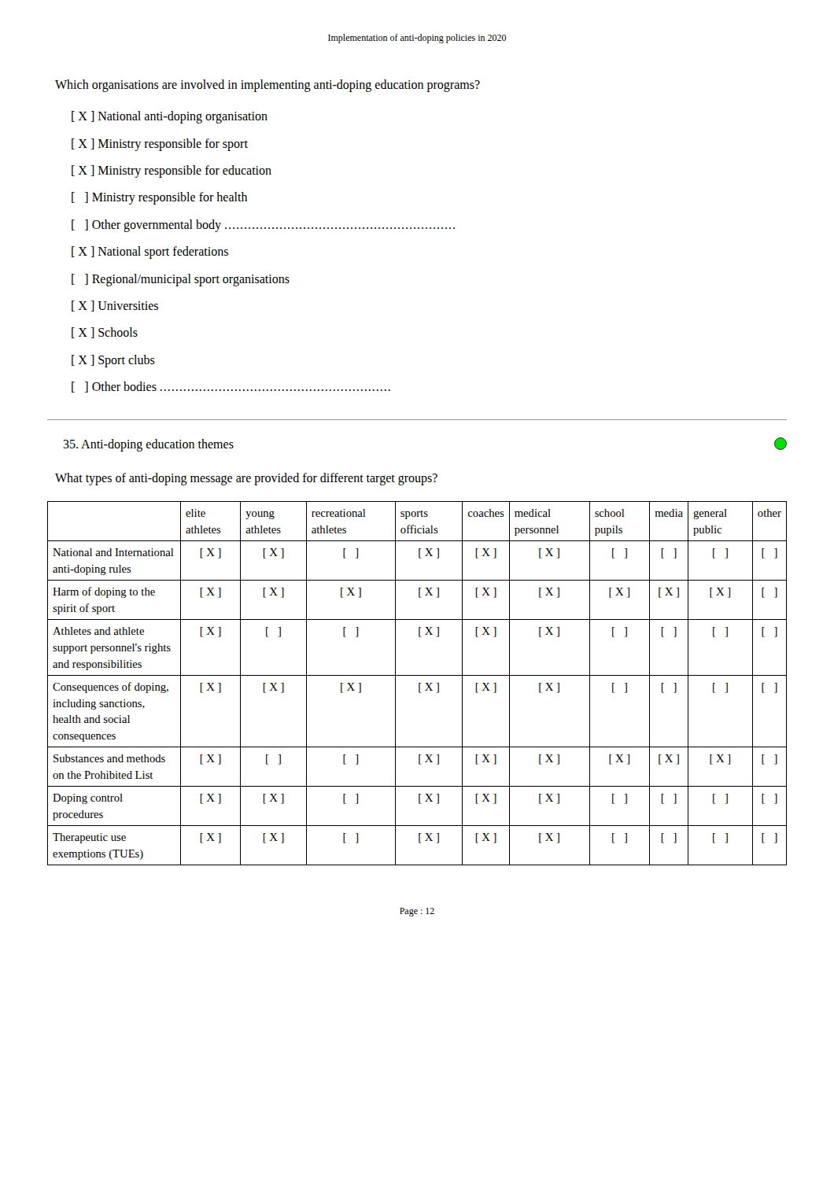Implementation of anti-doping policies in 2020
Which organisations are involved in implementing anti-doping education programs?
[ X ] National anti-doping organisation
[ X ] Ministry responsible for sport
[ X ] Ministry responsible for education
[ ] Ministry responsible for health
[ ] Other governmental body ...........................................................
[ X ] National sport federations
[ ] Regional/municipal sport organisations
[ X ] Universities
[ X ] Schools
[ X ] Sport clubs
[ ] Other bodies ...........................................................
35. Anti-doping education themes
What types of anti-doping message are provided for different target groups?
| | elite athletes | young athletes | recreational athletes | sports officials | coaches | medical personnel | school pupils | media | general public | other |
| --- | --- | --- | --- | --- | --- | --- | --- | --- | --- | --- |
| National and International anti-doping rules | [ X ] | [ X ] | [ ] | [ X ] | [ X ] | [ X ] | [ ] | [ ] | [ ] | [ ] |
| Harm of doping to the spirit of sport | [ X ] | [ X ] | [ X ] | [ X ] | [ X ] | [ X ] | [ X ] | [ X ] | [ X ] | [ ] |
| Athletes and athlete support personnel's rights and responsibilities | [ X ] | [ ] | [ ] | [ X ] | [ X ] | [ X ] | [ ] | [ ] | [ ] | [ ] |
| Consequences of doping, including sanctions, health and social consequences | [ X ] | [ X ] | [ X ] | [ X ] | [ X ] | [ X ] | [ ] | [ ] | [ ] | [ ] |
| Substances and methods on the Prohibited List | [ X ] | [ ] | [ ] | [ X ] | [ X ] | [ X ] | [ X ] | [ X ] | [ X ] | [ ] |
| Doping control procedures | [ X ] | [ X ] | [ ] | [ X ] | [ X ] | [ X ] | [ ] | [ ] | [ ] | [ ] |
| Therapeutic use exemptions (TUEs) | [ X ] | [ X ] | [ ] | [ X ] | [ X ] | [ X ] | [ ] | [ ] | [ ] | [ ] |
Page : 12